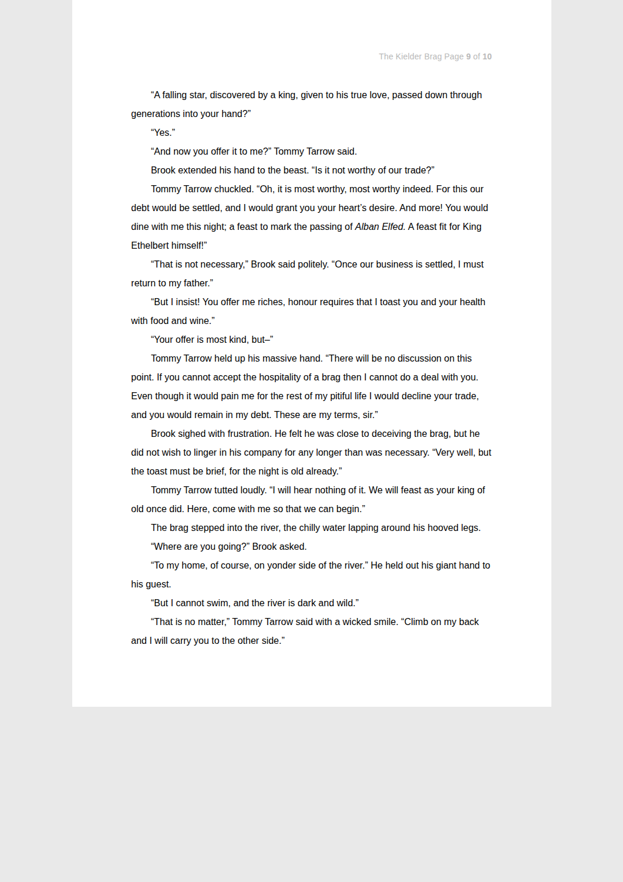The Kielder Brag Page 9 of 10
“A falling star, discovered by a king, given to his true love, passed down through generations into your hand?”
“Yes.”
“And now you offer it to me?” Tommy Tarrow said.
Brook extended his hand to the beast. “Is it not worthy of our trade?”
Tommy Tarrow chuckled. “Oh, it is most worthy, most worthy indeed. For this our debt would be settled, and I would grant you your heart’s desire. And more! You would dine with me this night; a feast to mark the passing of Alban Elfed. A feast fit for King Ethelbert himself!”
“That is not necessary,” Brook said politely. “Once our business is settled, I must return to my father.”
“But I insist! You offer me riches, honour requires that I toast you and your health with food and wine.”
“Your offer is most kind, but–”
Tommy Tarrow held up his massive hand. “There will be no discussion on this point. If you cannot accept the hospitality of a brag then I cannot do a deal with you. Even though it would pain me for the rest of my pitiful life I would decline your trade, and you would remain in my debt. These are my terms, sir.”
Brook sighed with frustration. He felt he was close to deceiving the brag, but he did not wish to linger in his company for any longer than was necessary. “Very well, but the toast must be brief, for the night is old already.”
Tommy Tarrow tutted loudly. “I will hear nothing of it. We will feast as your king of old once did. Here, come with me so that we can begin.”
The brag stepped into the river, the chilly water lapping around his hooved legs.
“Where are you going?” Brook asked.
“To my home, of course, on yonder side of the river.” He held out his giant hand to his guest.
“But I cannot swim, and the river is dark and wild.”
“That is no matter,” Tommy Tarrow said with a wicked smile. “Climb on my back and I will carry you to the other side.”